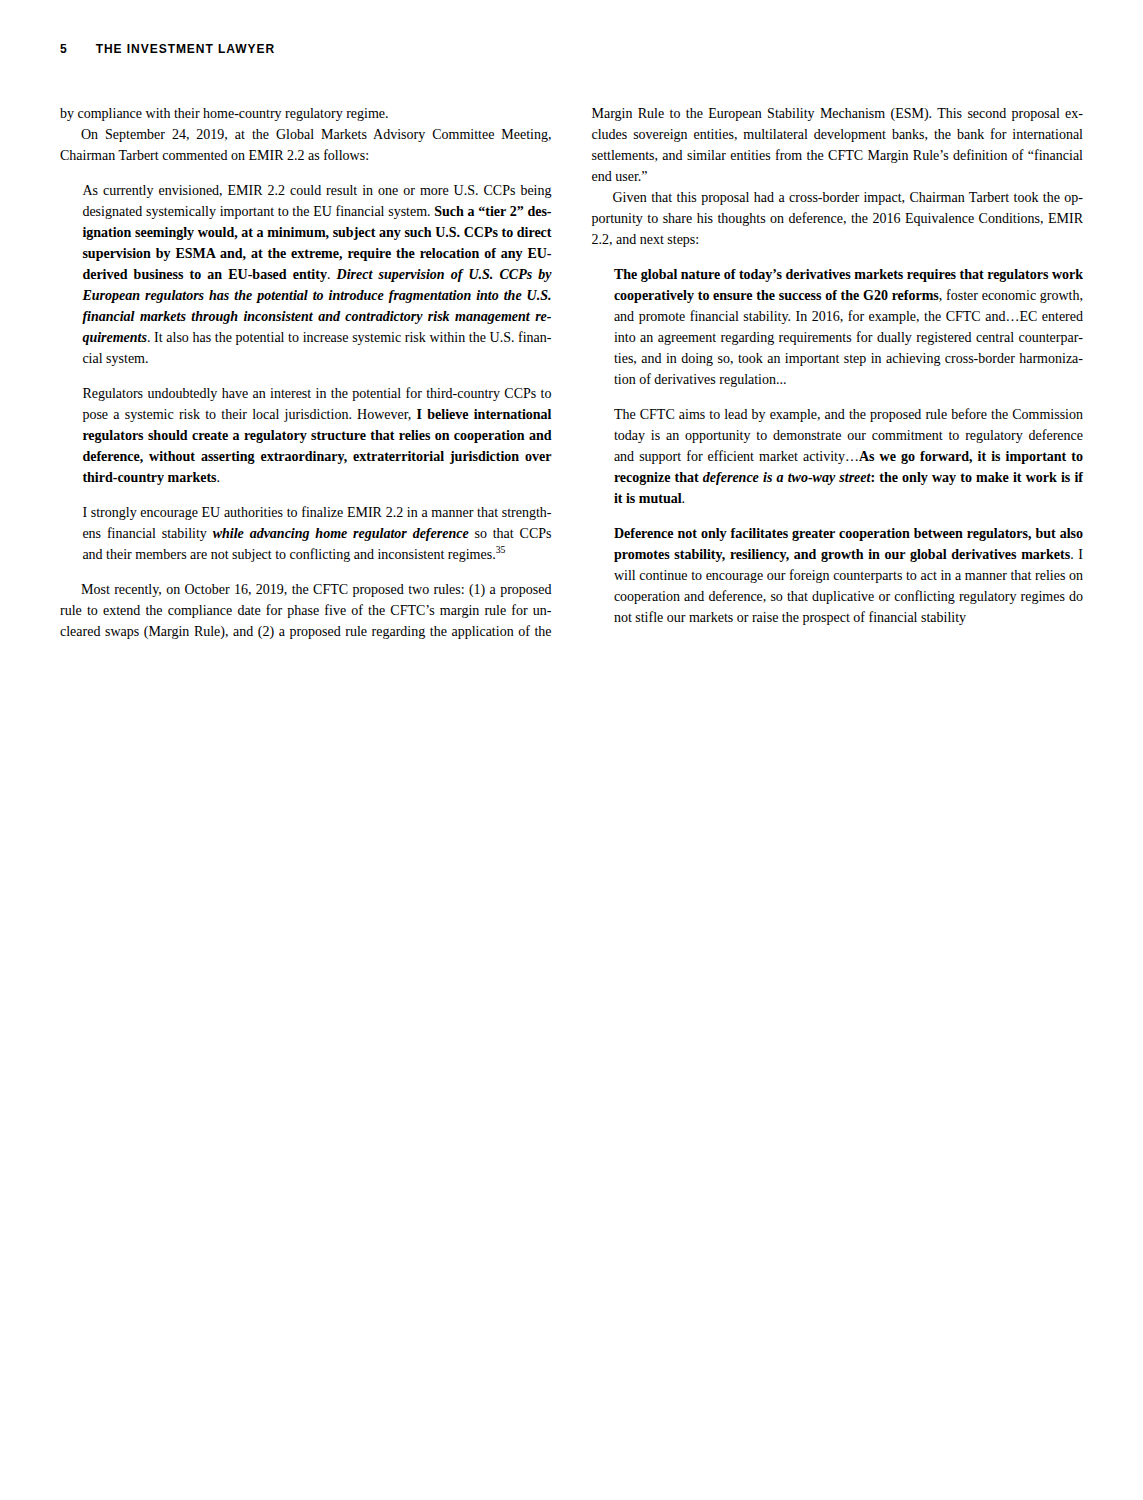5 THE INVESTMENT LAWYER
by compliance with their home-country regulatory regime.
On September 24, 2019, at the Global Markets Advisory Committee Meeting, Chairman Tarbert commented on EMIR 2.2 as follows:
As currently envisioned, EMIR 2.2 could result in one or more U.S. CCPs being designated systemically important to the EU financial system. Such a “tier 2” designation seemingly would, at a minimum, subject any such U.S. CCPs to direct supervision by ESMA and, at the extreme, require the relocation of any EU-derived business to an EU-based entity. Direct supervision of U.S. CCPs by European regulators has the potential to introduce fragmentation into the U.S. financial markets through inconsistent and contradictory risk management requirements. It also has the potential to increase systemic risk within the U.S. financial system.
Regulators undoubtedly have an interest in the potential for third-country CCPs to pose a systemic risk to their local jurisdiction. However, I believe international regulators should create a regulatory structure that relies on cooperation and deference, without asserting extraordinary, extraterritorial jurisdiction over third-country markets.
I strongly encourage EU authorities to finalize EMIR 2.2 in a manner that strengthens financial stability while advancing home regulator deference so that CCPs and their members are not subject to conflicting and inconsistent regimes.35
Most recently, on October 16, 2019, the CFTC proposed two rules: (1) a proposed rule to extend the compliance date for phase five of the CFTC’s margin rule for uncleared swaps (Margin Rule), and (2) a proposed rule regarding the application of the Margin Rule to the European Stability Mechanism (ESM). This second proposal excludes sovereign entities, multilateral development banks, the bank for international settlements, and similar entities from the CFTC Margin Rule’s definition of “financial end user.”
Given that this proposal had a cross-border impact, Chairman Tarbert took the opportunity to share his thoughts on deference, the 2016 Equivalence Conditions, EMIR 2.2, and next steps:
The global nature of today’s derivatives markets requires that regulators work cooperatively to ensure the success of the G20 reforms, foster economic growth, and promote financial stability. In 2016, for example, the CFTC and…EC entered into an agreement regarding requirements for dually registered central counterparties, and in doing so, took an important step in achieving cross-border harmonization of derivatives regulation...
The CFTC aims to lead by example, and the proposed rule before the Commission today is an opportunity to demonstrate our commitment to regulatory deference and support for efficient market activity…As we go forward, it is important to recognize that deference is a two-way street: the only way to make it work is if it is mutual.
Deference not only facilitates greater cooperation between regulators, but also promotes stability, resiliency, and growth in our global derivatives markets. I will continue to encourage our foreign counterparts to act in a manner that relies on cooperation and deference, so that duplicative or conflicting regulatory regimes do not stifle our markets or raise the prospect of financial stability